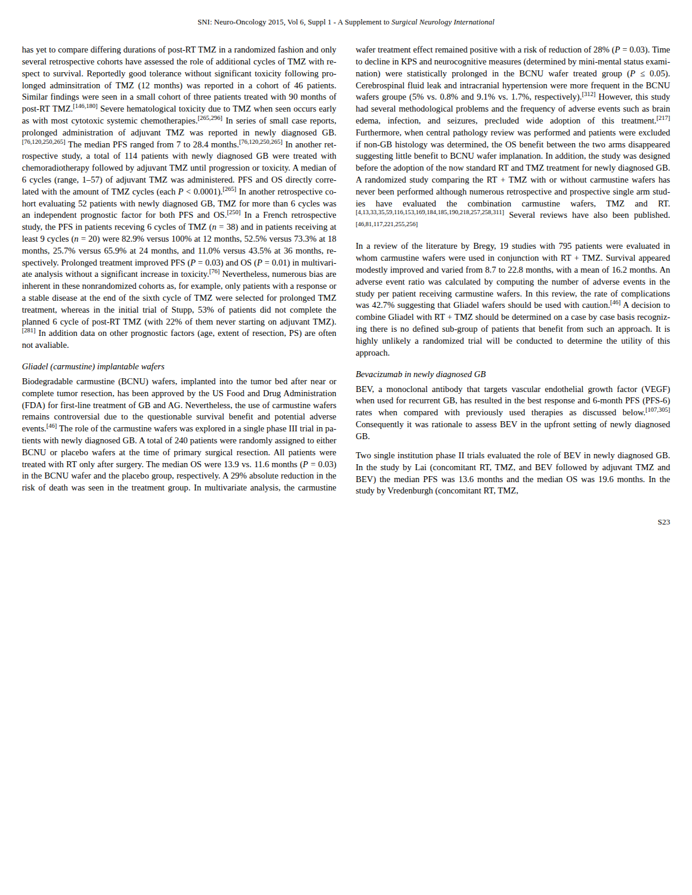SNI: Neuro-Oncology 2015, Vol 6, Suppl 1 - A Supplement to Surgical Neurology International
has yet to compare differing durations of post-RT TMZ in a randomized fashion and only several retrospective cohorts have assessed the role of additional cycles of TMZ with respect to survival. Reportedly good tolerance without significant toxicity following prolonged adminsitration of TMZ (12 months) was reported in a cohort of 46 patients. Similar findings were seen in a small cohort of three patients treated with 90 months of post-RT TMZ.[146,180] Severe hematological toxicity due to TMZ when seen occurs early as with most cytotoxic systemic chemotherapies.[265,296] In series of small case reports, prolonged administration of adjuvant TMZ was reported in newly diagnosed GB.[76,120,250,265] The median PFS ranged from 7 to 28.4 months.[76,120,250,265] In another retrospective study, a total of 114 patients with newly diagnosed GB were treated with chemoradiotherapy followed by adjuvant TMZ until progression or toxicity. A median of 6 cycles (range, 1–57) of adjuvant TMZ was administered. PFS and OS directly correlated with the amount of TMZ cycles (each P < 0.0001).[265] In another retrospective cohort evaluating 52 patients with newly diagnosed GB, TMZ for more than 6 cycles was an independent prognostic factor for both PFS and OS.[250] In a French retrospective study, the PFS in patients receving 6 cycles of TMZ (n = 38) and in patients receiving at least 9 cycles (n = 20) were 82.9% versus 100% at 12 months, 52.5% versus 73.3% at 18 months, 25.7% versus 65.9% at 24 months, and 11.0% versus 43.5% at 36 months, respectively. Prolonged treatment improved PFS (P = 0.03) and OS (P = 0.01) in multivariate analysis without a significant increase in toxicity.[76] Nevertheless, numerous bias are inherent in these nonrandomized cohorts as, for example, only patients with a response or a stable disease at the end of the sixth cycle of TMZ were selected for prolonged TMZ treatment, whereas in the initial trial of Stupp, 53% of patients did not complete the planned 6 cycle of post-RT TMZ (with 22% of them never starting on adjuvant TMZ).[281] In addition data on other prognostic factors (age, extent of resection, PS) are often not avaliable.
Gliadel (carmustine) implantable wafers
Biodegradable carmustine (BCNU) wafers, implanted into the tumor bed after near or complete tumor resection, has been approved by the US Food and Drug Administration (FDA) for first-line treatment of GB and AG. Nevertheless, the use of carmustine wafers remains controversial due to the questionable survival benefit and potential adverse events.[46] The role of the carmustine wafers was explored in a single phase III trial in patients with newly diagnosed GB. A total of 240 patients were randomly assigned to either BCNU or placebo wafers at the time of primary surgical resection. All patients were treated with RT only after surgery. The median OS were 13.9 vs. 11.6 months (P = 0.03) in the BCNU wafer and the placebo group, respectively. A 29% absolute reduction in the risk of death was seen in the treatment group. In multivariate analysis, the carmustine wafer treatment effect remained positive with a risk of reduction of 28% (P = 0.03). Time to decline in KPS and neurocognitive measures (determined by mini-mental status examination) were statistically prolonged in the BCNU wafer treated group (P ≤ 0.05). Cerebrospinal fluid leak and intracranial hypertension were more frequent in the BCNU wafers groupe (5% vs. 0.8% and 9.1% vs. 1.7%, respectively).[312] However, this study had several methodological problems and the frequency of adverse events such as brain edema, infection, and seizures, precluded wide adoption of this treatment.[217] Furthermore, when central pathology review was performed and patients were excluded if non-GB histology was determined, the OS benefit between the two arms disappeared suggesting little benefit to BCNU wafer implanation. In addition, the study was designed before the adoption of the now standard RT and TMZ treatment for newly diagnosed GB. A randomized study comparing the RT + TMZ with or without carmustine wafers has never been performed although numerous retrospective and prospective single arm studies have evaluated the combination carmustine wafers, TMZ and RT.[4,13,33,35,59,116,153,169,184,185,190,218,257,258,311] Several reviews have also been published.[46,81,117,221,255,256]
In a review of the literature by Bregy, 19 studies with 795 patients were evaluated in whom carmustine wafers were used in conjunction with RT + TMZ. Survival appeared modestly improved and varied from 8.7 to 22.8 months, with a mean of 16.2 months. An adverse event ratio was calculated by computing the number of adverse events in the study per patient receiving carmustine wafers. In this review, the rate of complications was 42.7% suggesting that Gliadel wafers should be used with caution.[46] A decision to combine Gliadel with RT + TMZ should be determined on a case by case basis recognizing there is no defined sub-group of patients that benefit from such an approach. It is highly unlikely a randomized trial will be conducted to determine the utility of this approach.
Bevacizumab in newly diagnosed GB
BEV, a monoclonal antibody that targets vascular endothelial growth factor (VEGF) when used for recurrent GB, has resulted in the best response and 6-month PFS (PFS-6) rates when compared with previously used therapies as discussed below.[107,305] Consequently it was rationale to assess BEV in the upfront setting of newly diagnosed GB.
Two single institution phase II trials evaluated the role of BEV in newly diagnosed GB. In the study by Lai (concomitant RT, TMZ, and BEV followed by adjuvant TMZ and BEV) the median PFS was 13.6 months and the median OS was 19.6 months. In the study by Vredenburgh (concomitant RT, TMZ,
S23